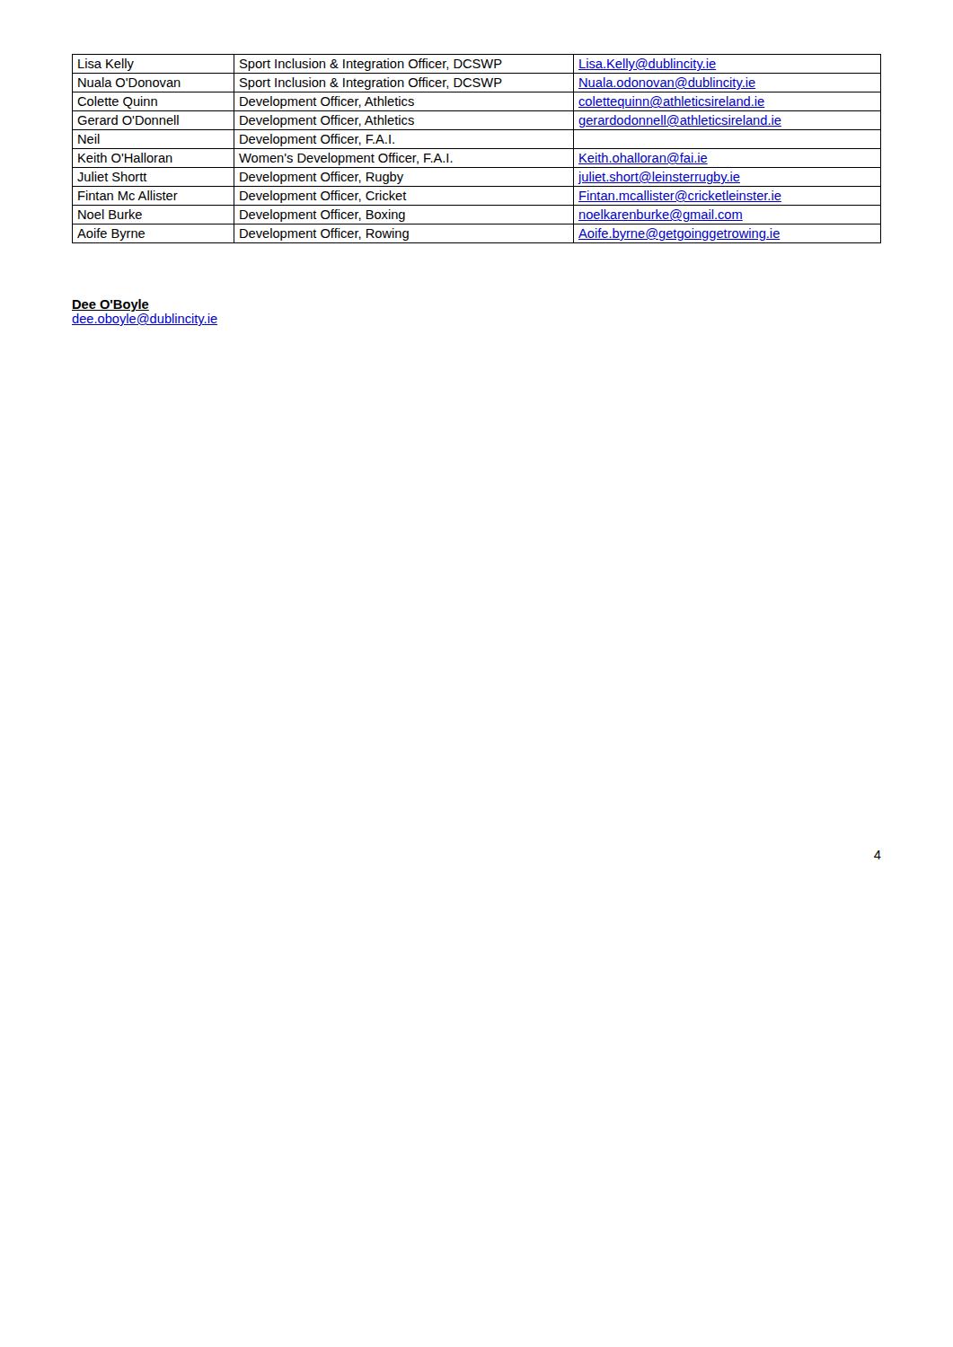| Lisa Kelly | Sport Inclusion & Integration Officer, DCSWP | Lisa.Kelly@dublincity.ie |
| Nuala O'Donovan | Sport Inclusion & Integration Officer, DCSWP | Nuala.odonovan@dublincity.ie |
| Colette Quinn | Development Officer, Athletics | colettequinn@athleticsireland.ie |
| Gerard O'Donnell | Development Officer, Athletics | gerardodonnell@athleticsireland.ie |
| Neil | Development Officer, F.A.I. | |
| Keith O'Halloran | Women's Development Officer, F.A.I. | Keith.ohalloran@fai.ie |
| Juliet Shortt | Development Officer, Rugby | juliet.short@leinsterrugby.ie |
| Fintan Mc Allister | Development Officer, Cricket | Fintan.mcallister@cricketleinster.ie |
| Noel Burke | Development Officer, Boxing | noelkarenburke@gmail.com |
| Aoife Byrne | Development Officer, Rowing | Aoife.byrne@getgoinggetrowing.ie |
Dee O'Boyle
dee.oboyle@dublincity.ie
4